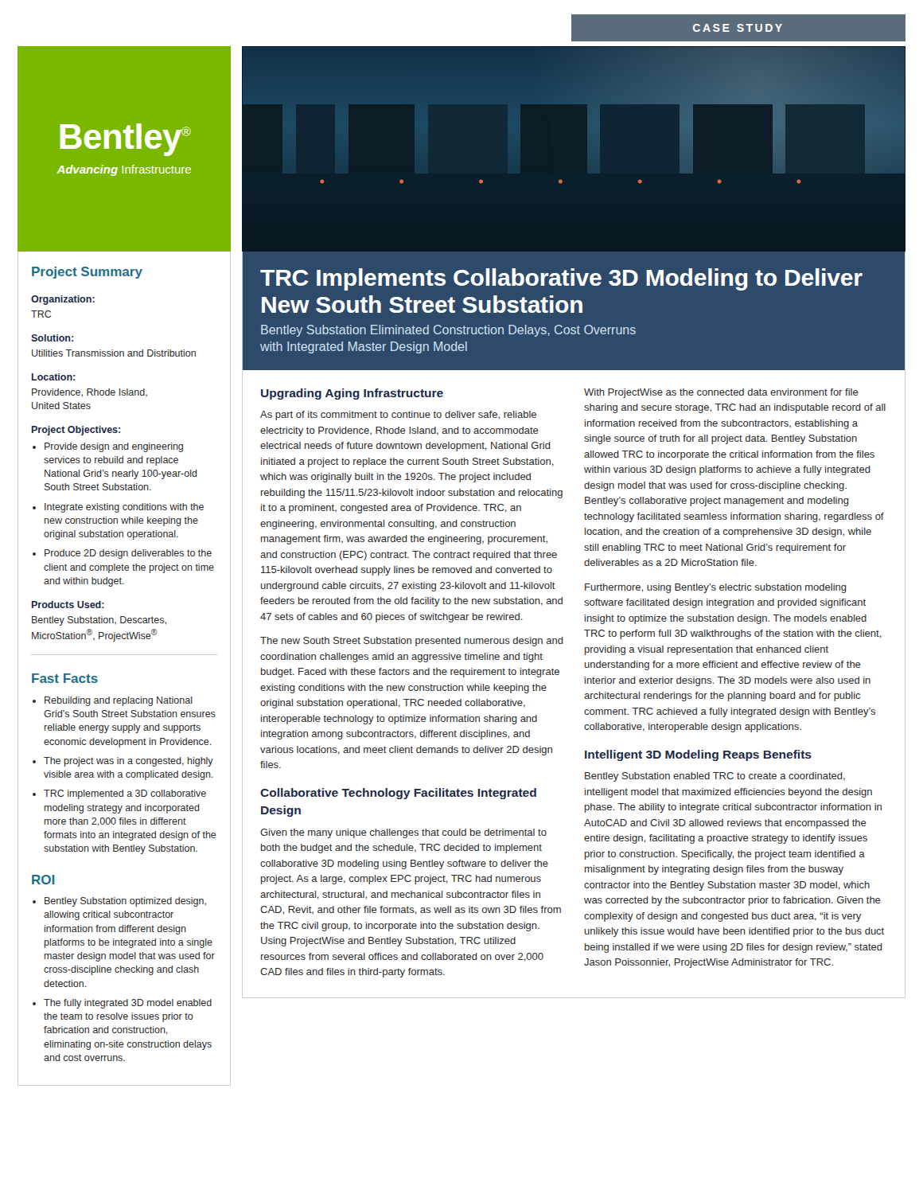CASE STUDY
Bentley®
Advancing Infrastructure
Project Summary
Organization:
TRC
Solution:
Utilities Transmission and Distribution
Location:
Providence, Rhode Island,
United States
Project Objectives:
Provide design and engineering services to rebuild and replace National Grid’s nearly 100-year-old South Street Substation.
Integrate existing conditions with the new construction while keeping the original substation operational.
Produce 2D design deliverables to the client and complete the project on time and within budget.
Products Used:
Bentley Substation, Descartes, MicroStation®, ProjectWise®
Fast Facts
Rebuilding and replacing National Grid’s South Street Substation ensures reliable energy supply and supports economic development in Providence.
The project was in a congested, highly visible area with a complicated design.
TRC implemented a 3D collaborative modeling strategy and incorporated more than 2,000 files in different formats into an integrated design of the substation with Bentley Substation.
ROI
Bentley Substation optimized design, allowing critical subcontractor information from different design platforms to be integrated into a single master design model that was used for cross-discipline checking and clash detection.
The fully integrated 3D model enabled the team to resolve issues prior to fabrication and construction, eliminating on-site construction delays and cost overruns.
TRC Implements Collaborative 3D Modeling to Deliver New South Street Substation
Bentley Substation Eliminated Construction Delays, Cost Overruns
with Integrated Master Design Model
Upgrading Aging Infrastructure
As part of its commitment to continue to deliver safe, reliable electricity to Providence, Rhode Island, and to accommodate electrical needs of future downtown development, National Grid initiated a project to replace the current South Street Substation, which was originally built in the 1920s. The project included rebuilding the 115/11.5/23-kilovolt indoor substation and relocating it to a prominent, congested area of Providence. TRC, an engineering, environmental consulting, and construction management firm, was awarded the engineering, procurement, and construction (EPC) contract. The contract required that three 115-kilovolt overhead supply lines be removed and converted to underground cable circuits, 27 existing 23-kilovolt and 11-kilovolt feeders be rerouted from the old facility to the new substation, and 47 sets of cables and 60 pieces of switchgear be rewired.
The new South Street Substation presented numerous design and coordination challenges amid an aggressive timeline and tight budget. Faced with these factors and the requirement to integrate existing conditions with the new construction while keeping the original substation operational, TRC needed collaborative, interoperable technology to optimize information sharing and integration among subcontractors, different disciplines, and various locations, and meet client demands to deliver 2D design files.
Collaborative Technology Facilitates Integrated Design
Given the many unique challenges that could be detrimental to both the budget and the schedule, TRC decided to implement collaborative 3D modeling using Bentley software to deliver the project. As a large, complex EPC project, TRC had numerous architectural, structural, and mechanical subcontractor files in CAD, Revit, and other file formats, as well as its own 3D files from the TRC civil group, to incorporate into the substation design. Using ProjectWise and Bentley Substation, TRC utilized resources from several offices and collaborated on over 2,000 CAD files and files in third-party formats.
With ProjectWise as the connected data environment for file sharing and secure storage, TRC had an indisputable record of all information received from the subcontractors, establishing a single source of truth for all project data. Bentley Substation allowed TRC to incorporate the critical information from the files within various 3D design platforms to achieve a fully integrated design model that was used for cross-discipline checking. Bentley’s collaborative project management and modeling technology facilitated seamless information sharing, regardless of location, and the creation of a comprehensive 3D design, while still enabling TRC to meet National Grid’s requirement for deliverables as a 2D MicroStation file.
Furthermore, using Bentley’s electric substation modeling software facilitated design integration and provided significant insight to optimize the substation design. The models enabled TRC to perform full 3D walkthroughs of the station with the client, providing a visual representation that enhanced client understanding for a more efficient and effective review of the interior and exterior designs. The 3D models were also used in architectural renderings for the planning board and for public comment. TRC achieved a fully integrated design with Bentley’s collaborative, interoperable design applications.
Intelligent 3D Modeling Reaps Benefits
Bentley Substation enabled TRC to create a coordinated, intelligent model that maximized efficiencies beyond the design phase. The ability to integrate critical subcontractor information in AutoCAD and Civil 3D allowed reviews that encompassed the entire design, facilitating a proactive strategy to identify issues prior to construction. Specifically, the project team identified a misalignment by integrating design files from the busway contractor into the Bentley Substation master 3D model, which was corrected by the subcontractor prior to fabrication. Given the complexity of design and congested bus duct area, “it is very unlikely this issue would have been identified prior to the bus duct being installed if we were using 2D files for design review,” stated Jason Poissonnier, ProjectWise Administrator for TRC.